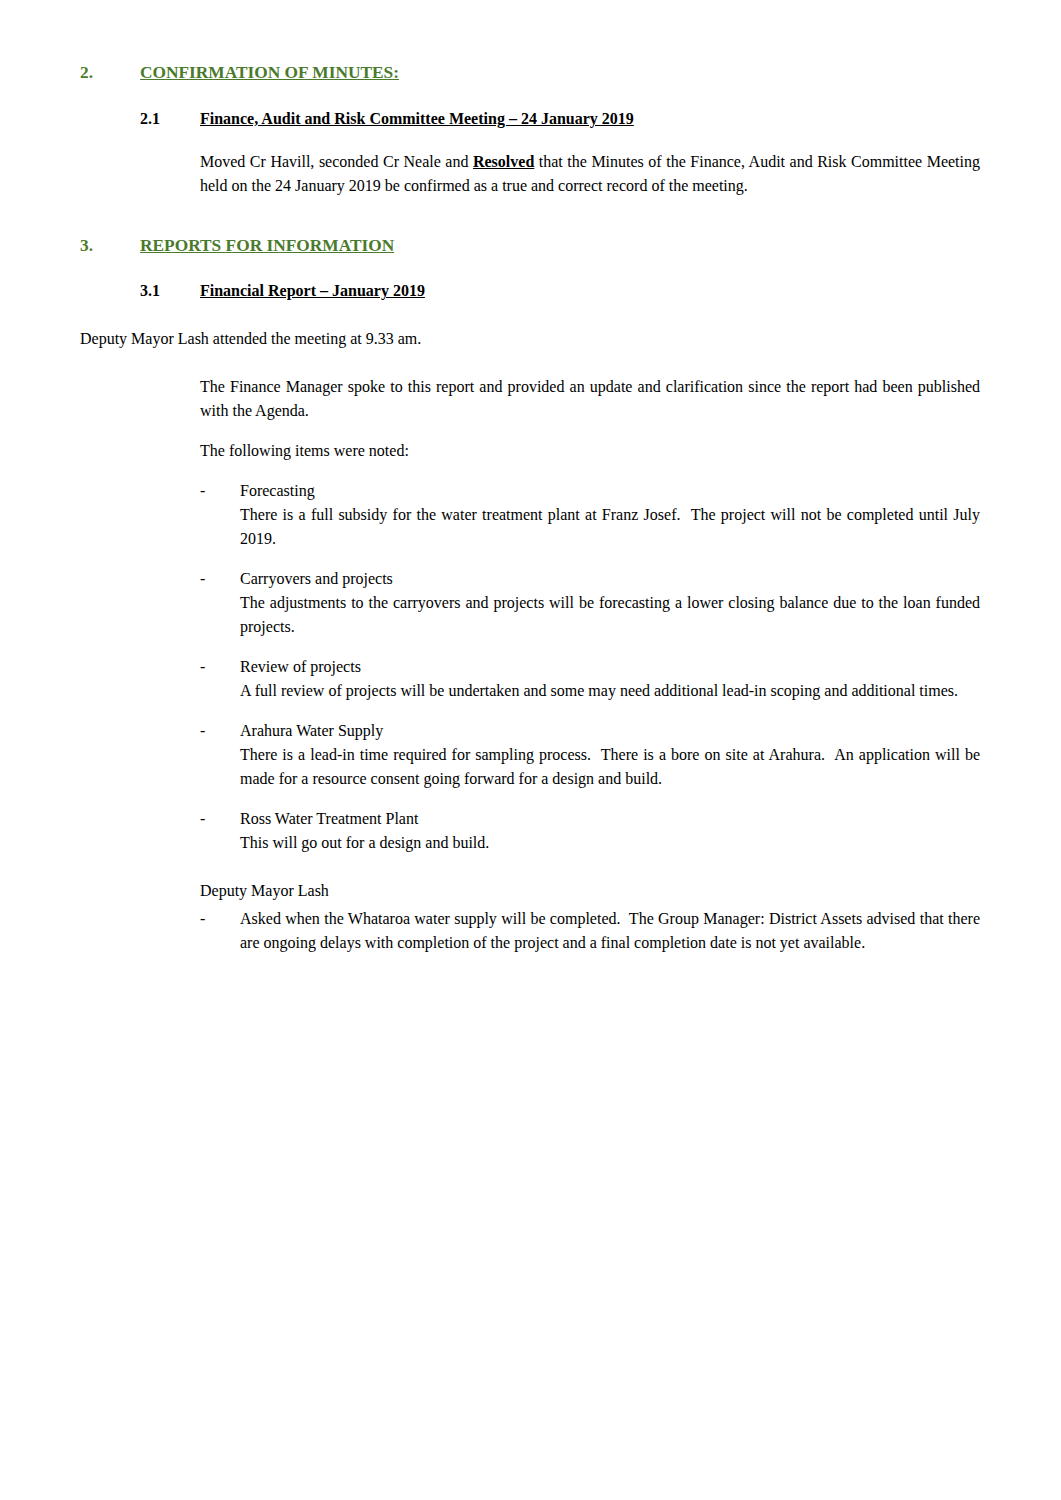2. CONFIRMATION OF MINUTES:
2.1 Finance, Audit and Risk Committee Meeting – 24 January 2019
Moved Cr Havill, seconded Cr Neale and Resolved that the Minutes of the Finance, Audit and Risk Committee Meeting held on the 24 January 2019 be confirmed as a true and correct record of the meeting.
3. REPORTS FOR INFORMATION
3.1 Financial Report – January 2019
Deputy Mayor Lash attended the meeting at 9.33 am.
The Finance Manager spoke to this report and provided an update and clarification since the report had been published with the Agenda.
The following items were noted:
Forecasting There is a full subsidy for the water treatment plant at Franz Josef. The project will not be completed until July 2019.
Carryovers and projects The adjustments to the carryovers and projects will be forecasting a lower closing balance due to the loan funded projects.
Review of projects A full review of projects will be undertaken and some may need additional lead-in scoping and additional times.
Arahura Water Supply There is a lead-in time required for sampling process. There is a bore on site at Arahura. An application will be made for a resource consent going forward for a design and build.
Ross Water Treatment Plant This will go out for a design and build.
Deputy Mayor Lash
Asked when the Whataroa water supply will be completed. The Group Manager: District Assets advised that there are ongoing delays with completion of the project and a final completion date is not yet available.